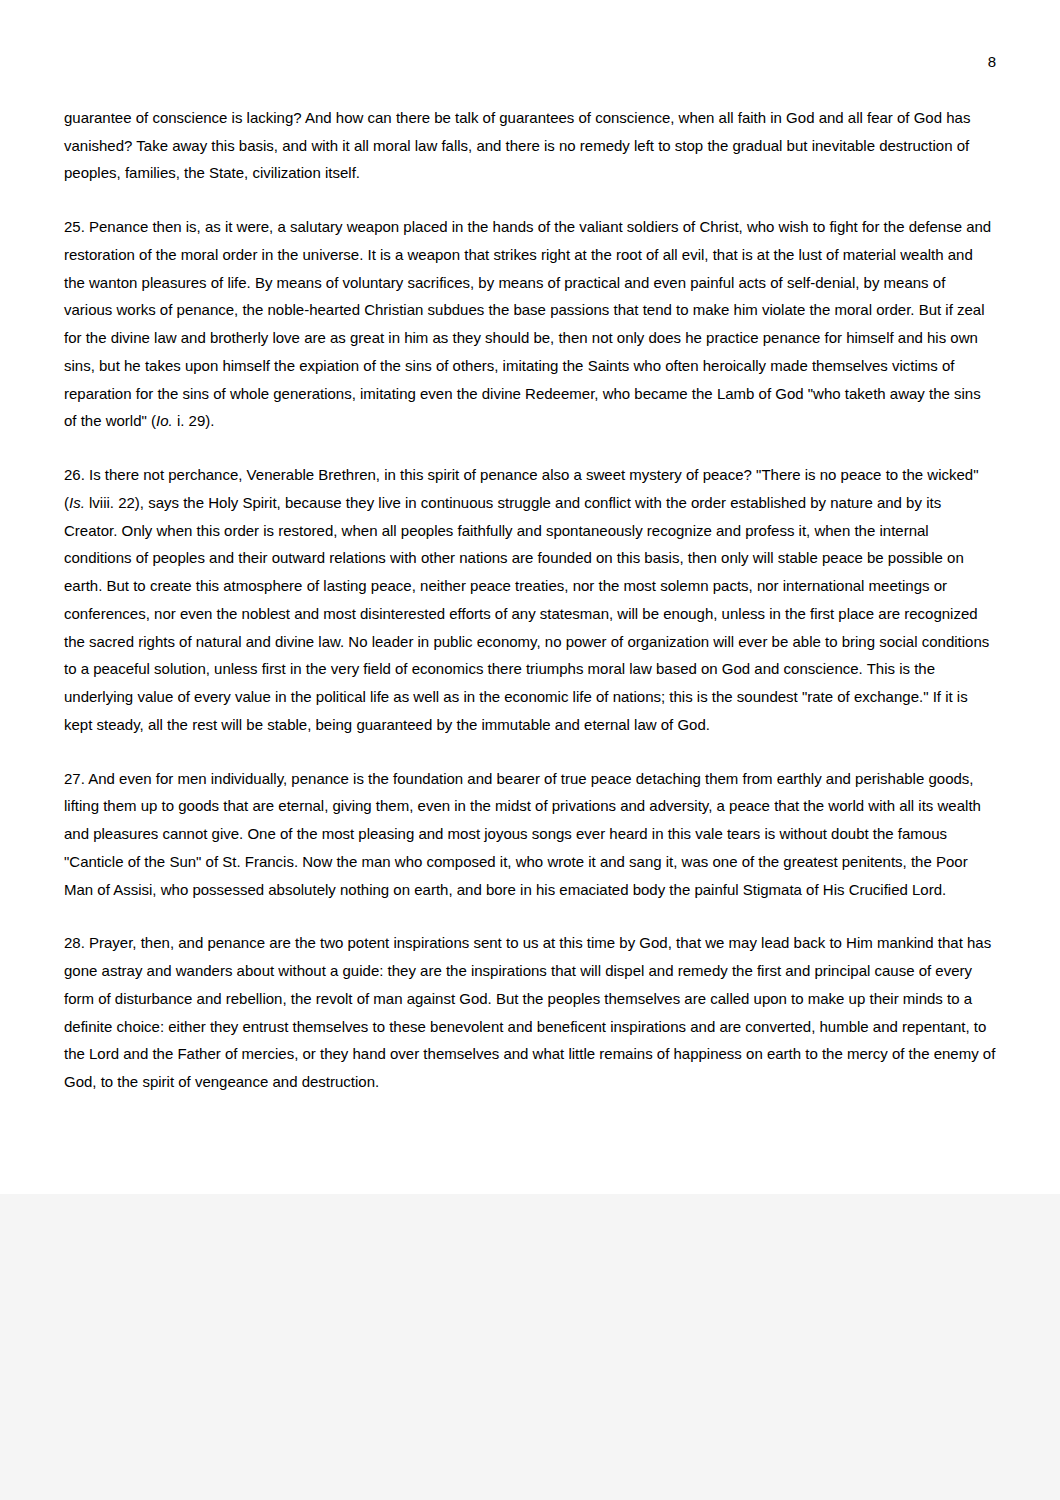8
guarantee of conscience is lacking? And how can there be talk of guarantees of conscience, when all faith in God and all fear of God has vanished? Take away this basis, and with it all moral law falls, and there is no remedy left to stop the gradual but inevitable destruction of peoples, families, the State, civilization itself.
25. Penance then is, as it were, a salutary weapon placed in the hands of the valiant soldiers of Christ, who wish to fight for the defense and restoration of the moral order in the universe. It is a weapon that strikes right at the root of all evil, that is at the lust of material wealth and the wanton pleasures of life. By means of voluntary sacrifices, by means of practical and even painful acts of self-denial, by means of various works of penance, the noble-hearted Christian subdues the base passions that tend to make him violate the moral order. But if zeal for the divine law and brotherly love are as great in him as they should be, then not only does he practice penance for himself and his own sins, but he takes upon himself the expiation of the sins of others, imitating the Saints who often heroically made themselves victims of reparation for the sins of whole generations, imitating even the divine Redeemer, who became the Lamb of God "who taketh away the sins of the world" (Io. i. 29).
26. Is there not perchance, Venerable Brethren, in this spirit of penance also a sweet mystery of peace? "There is no peace to the wicked" (Is. lviii. 22), says the Holy Spirit, because they live in continuous struggle and conflict with the order established by nature and by its Creator. Only when this order is restored, when all peoples faithfully and spontaneously recognize and profess it, when the internal conditions of peoples and their outward relations with other nations are founded on this basis, then only will stable peace be possible on earth. But to create this atmosphere of lasting peace, neither peace treaties, nor the most solemn pacts, nor international meetings or conferences, nor even the noblest and most disinterested efforts of any statesman, will be enough, unless in the first place are recognized the sacred rights of natural and divine law. No leader in public economy, no power of organization will ever be able to bring social conditions to a peaceful solution, unless first in the very field of economics there triumphs moral law based on God and conscience. This is the underlying value of every value in the political life as well as in the economic life of nations; this is the soundest "rate of exchange." If it is kept steady, all the rest will be stable, being guaranteed by the immutable and eternal law of God.
27. And even for men individually, penance is the foundation and bearer of true peace detaching them from earthly and perishable goods, lifting them up to goods that are eternal, giving them, even in the midst of privations and adversity, a peace that the world with all its wealth and pleasures cannot give. One of the most pleasing and most joyous songs ever heard in this vale tears is without doubt the famous "Canticle of the Sun" of St. Francis. Now the man who composed it, who wrote it and sang it, was one of the greatest penitents, the Poor Man of Assisi, who possessed absolutely nothing on earth, and bore in his emaciated body the painful Stigmata of His Crucified Lord.
28. Prayer, then, and penance are the two potent inspirations sent to us at this time by God, that we may lead back to Him mankind that has gone astray and wanders about without a guide: they are the inspirations that will dispel and remedy the first and principal cause of every form of disturbance and rebellion, the revolt of man against God. But the peoples themselves are called upon to make up their minds to a definite choice: either they entrust themselves to these benevolent and beneficent inspirations and are converted, humble and repentant, to the Lord and the Father of mercies, or they hand over themselves and what little remains of happiness on earth to the mercy of the enemy of God, to the spirit of vengeance and destruction.